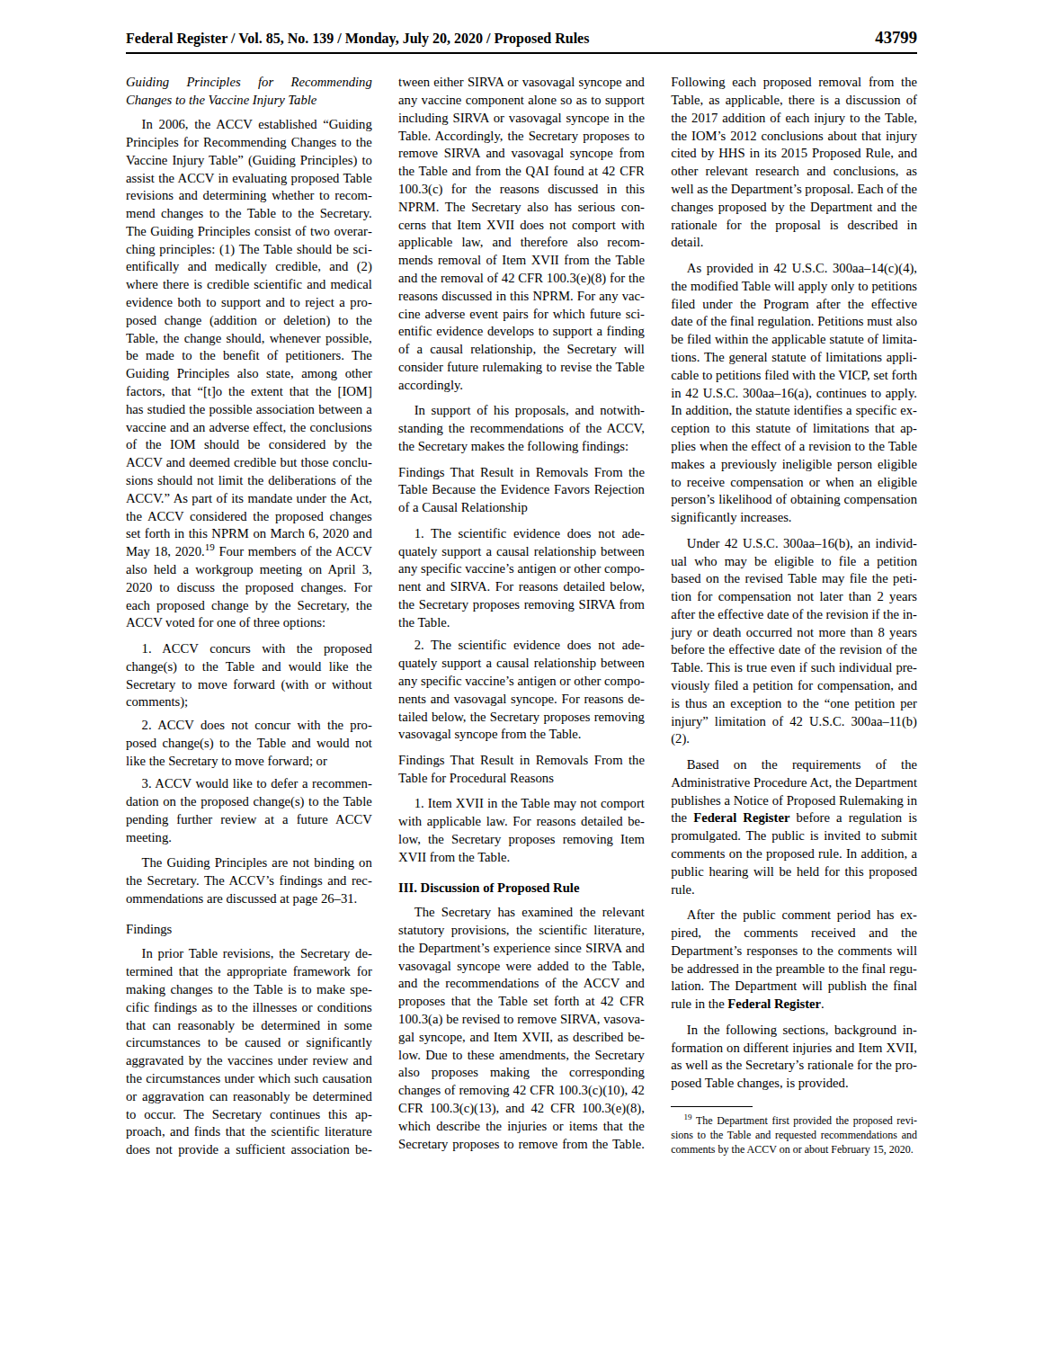Federal Register / Vol. 85, No. 139 / Monday, July 20, 2020 / Proposed Rules 43799
Guiding Principles for Recommending Changes to the Vaccine Injury Table
In 2006, the ACCV established “Guiding Principles for Recommending Changes to the Vaccine Injury Table” (Guiding Principles) to assist the ACCV in evaluating proposed Table revisions and determining whether to recommend changes to the Table to the Secretary. The Guiding Principles consist of two overarching principles: (1) The Table should be scientifically and medically credible, and (2) where there is credible scientific and medical evidence both to support and to reject a proposed change (addition or deletion) to the Table, the change should, whenever possible, be made to the benefit of petitioners. The Guiding Principles also state, among other factors, that “[t]o the extent that the [IOM] has studied the possible association between a vaccine and an adverse effect, the conclusions of the IOM should be considered by the ACCV and deemed credible but those conclusions should not limit the deliberations of the ACCV.” As part of its mandate under the Act, the ACCV considered the proposed changes set forth in this NPRM on March 6, 2020 and May 18, 2020.19 Four members of the ACCV also held a workgroup meeting on April 3, 2020 to discuss the proposed changes. For each proposed change by the Secretary, the ACCV voted for one of three options:
1. ACCV concurs with the proposed change(s) to the Table and would like the Secretary to move forward (with or without comments);
2. ACCV does not concur with the proposed change(s) to the Table and would not like the Secretary to move forward; or
3. ACCV would like to defer a recommendation on the proposed change(s) to the Table pending further review at a future ACCV meeting.
The Guiding Principles are not binding on the Secretary. The ACCV’s findings and recommendations are discussed at page 26–31.
Findings
In prior Table revisions, the Secretary determined that the appropriate framework for making changes to the Table is to make specific findings as to the illnesses or conditions that can reasonably be determined in some circumstances to be caused or significantly aggravated by the vaccines under review and the circumstances under which such causation or aggravation can reasonably be determined to occur. The Secretary continues this approach, and finds that the scientific literature does not provide a sufficient association between either SIRVA or vasovagal syncope and any vaccine component alone so as to support including SIRVA or vasovagal syncope in the Table. Accordingly, the Secretary proposes to remove SIRVA and vasovagal syncope from the Table and from the QAI found at 42 CFR 100.3(c) for the reasons discussed in this NPRM. The Secretary also has serious concerns that Item XVII does not comport with applicable law, and therefore also recommends removal of Item XVII from the Table and the removal of 42 CFR 100.3(e)(8) for the reasons discussed in this NPRM. For any vaccine adverse event pairs for which future scientific evidence develops to support a finding of a causal relationship, the Secretary will consider future rulemaking to revise the Table accordingly.
In support of his proposals, and notwithstanding the recommendations of the ACCV, the Secretary makes the following findings:
Findings That Result in Removals From the Table Because the Evidence Favors Rejection of a Causal Relationship
1. The scientific evidence does not adequately support a causal relationship between any specific vaccine’s antigen or other component and SIRVA. For reasons detailed below, the Secretary proposes removing SIRVA from the Table.
2. The scientific evidence does not adequately support a causal relationship between any specific vaccine’s antigen or other components and vasovagal syncope. For reasons detailed below, the Secretary proposes removing vasovagal syncope from the Table.
Findings That Result in Removals From the Table for Procedural Reasons
1. Item XVII in the Table may not comport with applicable law. For reasons detailed below, the Secretary proposes removing Item XVII from the Table.
III. Discussion of Proposed Rule
The Secretary has examined the relevant statutory provisions, the scientific literature, the Department’s experience since SIRVA and vasovagal syncope were added to the Table, and the recommendations of the ACCV and proposes that the Table set forth at 42 CFR 100.3(a) be revised to remove SIRVA, vasovagal syncope, and Item XVII, as described below. Due to these amendments, the Secretary also proposes making the corresponding changes of removing 42 CFR 100.3(c)(10), 42 CFR 100.3(c)(13), and 42 CFR 100.3(e)(8), which describe the injuries or items that the Secretary proposes to remove from the Table. Following each proposed removal from the Table, as applicable, there is a discussion of the 2017 addition of each injury to the Table, the IOM’s 2012 conclusions about that injury cited by HHS in its 2015 Proposed Rule, and other relevant research and conclusions, as well as the Department’s proposal. Each of the changes proposed by the Department and the rationale for the proposal is described in detail.
As provided in 42 U.S.C. 300aa–14(c)(4), the modified Table will apply only to petitions filed under the Program after the effective date of the final regulation. Petitions must also be filed within the applicable statute of limitations. The general statute of limitations applicable to petitions filed with the VICP, set forth in 42 U.S.C. 300aa–16(a), continues to apply. In addition, the statute identifies a specific exception to this statute of limitations that applies when the effect of a revision to the Table makes a previously ineligible person eligible to receive compensation or when an eligible person’s likelihood of obtaining compensation significantly increases.
Under 42 U.S.C. 300aa–16(b), an individual who may be eligible to file a petition based on the revised Table may file the petition for compensation not later than 2 years after the effective date of the revision if the injury or death occurred not more than 8 years before the effective date of the revision of the Table. This is true even if such individual previously filed a petition for compensation, and is thus an exception to the “one petition per injury” limitation of 42 U.S.C. 300aa–11(b)(2).
Based on the requirements of the Administrative Procedure Act, the Department publishes a Notice of Proposed Rulemaking in the Federal Register before a regulation is promulgated. The public is invited to submit comments on the proposed rule. In addition, a public hearing will be held for this proposed rule.
After the public comment period has expired, the comments received and the Department’s responses to the comments will be addressed in the preamble to the final regulation. The Department will publish the final rule in the Federal Register.
In the following sections, background information on different injuries and Item XVII, as well as the Secretary’s rationale for the proposed Table changes, is provided.
19 The Department first provided the proposed revisions to the Table and requested recommendations and comments by the ACCV on or about February 15, 2020.